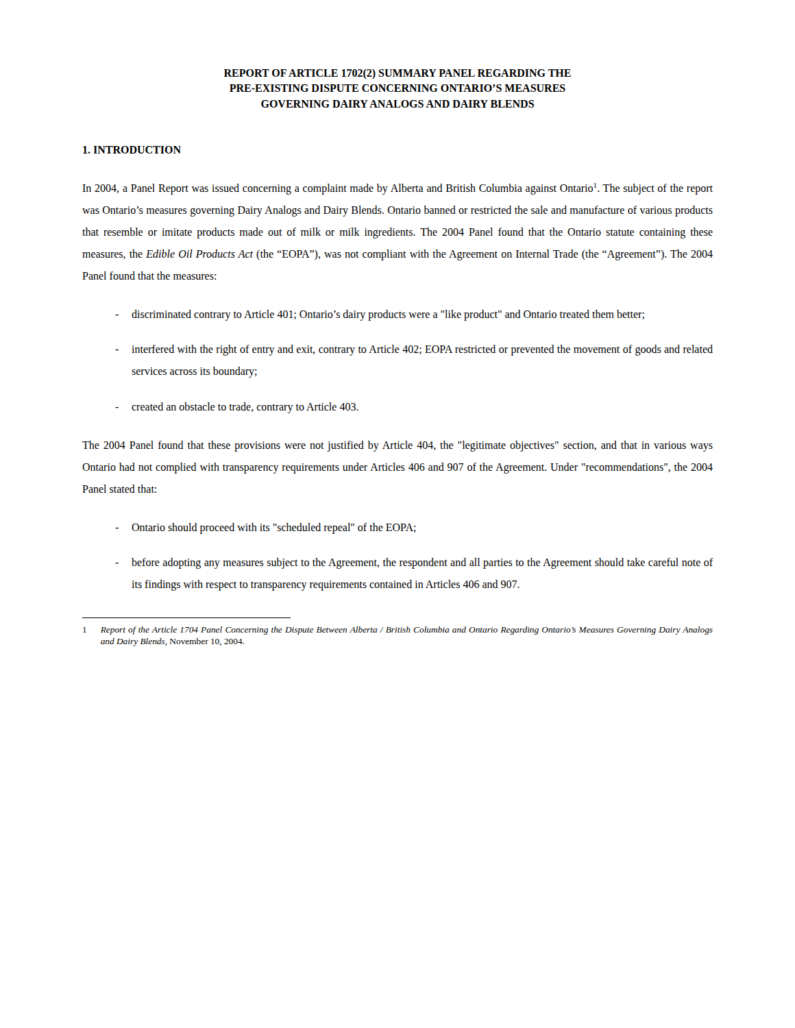Report of Article 1702(2) Summary Panel Regarding the
Pre-Existing Dispute Concerning Ontario’s Measures
Governing Dairy Analogs and Dairy Blends
1. INTRODUCTION
In 2004, a Panel Report was issued concerning a complaint made by Alberta and British Columbia against Ontario1. The subject of the report was Ontario’s measures governing Dairy Analogs and Dairy Blends. Ontario banned or restricted the sale and manufacture of various products that resemble or imitate products made out of milk or milk ingredients. The 2004 Panel found that the Ontario statute containing these measures, the Edible Oil Products Act (the “EOPA”), was not compliant with the Agreement on Internal Trade (the “Agreement”). The 2004 Panel found that the measures:
discriminated contrary to Article 401; Ontario’s dairy products were a "like product" and Ontario treated them better;
interfered with the right of entry and exit, contrary to Article 402; EOPA restricted or prevented the movement of goods and related services across its boundary;
created an obstacle to trade, contrary to Article 403.
The 2004 Panel found that these provisions were not justified by Article 404, the "legitimate objectives" section, and that in various ways Ontario had not complied with transparency requirements under Articles 406 and 907 of the Agreement. Under "recommendations", the 2004 Panel stated that:
Ontario should proceed with its "scheduled repeal" of the EOPA;
before adopting any measures subject to the Agreement, the respondent and all parties to the Agreement should take careful note of its findings with respect to transparency requirements contained in Articles 406 and 907.
1 Report of the Article 1704 Panel Concerning the Dispute Between Alberta / British Columbia and Ontario Regarding Ontario’s Measures Governing Dairy Analogs and Dairy Blends, November 10, 2004.